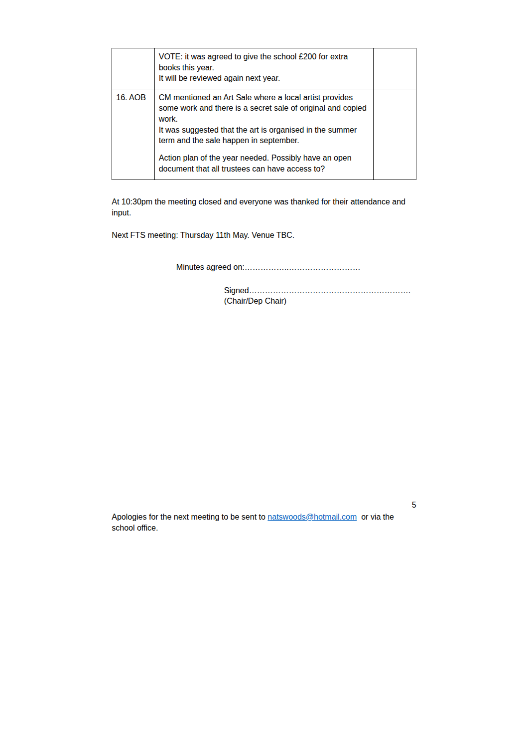| | VOTE: it was agreed to give the school £200 for extra books this year. It will be reviewed again next year. | |
| 16. AOB | CM mentioned an Art Sale where a local artist provides some work and there is a secret sale of original and copied work. It was suggested that the art is organised in the summer term and the sale happen in september. Action plan of the year needed. Possibly have an open document that all trustees can have access to? | |
At 10:30pm the meeting closed and everyone was thanked for their attendance and input.
Next FTS meeting: Thursday 11th May. Venue TBC.
Minutes agreed on:……………..………………………
Signed……………………………………………………. (Chair/Dep Chair)
5
Apologies for the next meeting to be sent to natswoods@hotmail.com or via the school office.